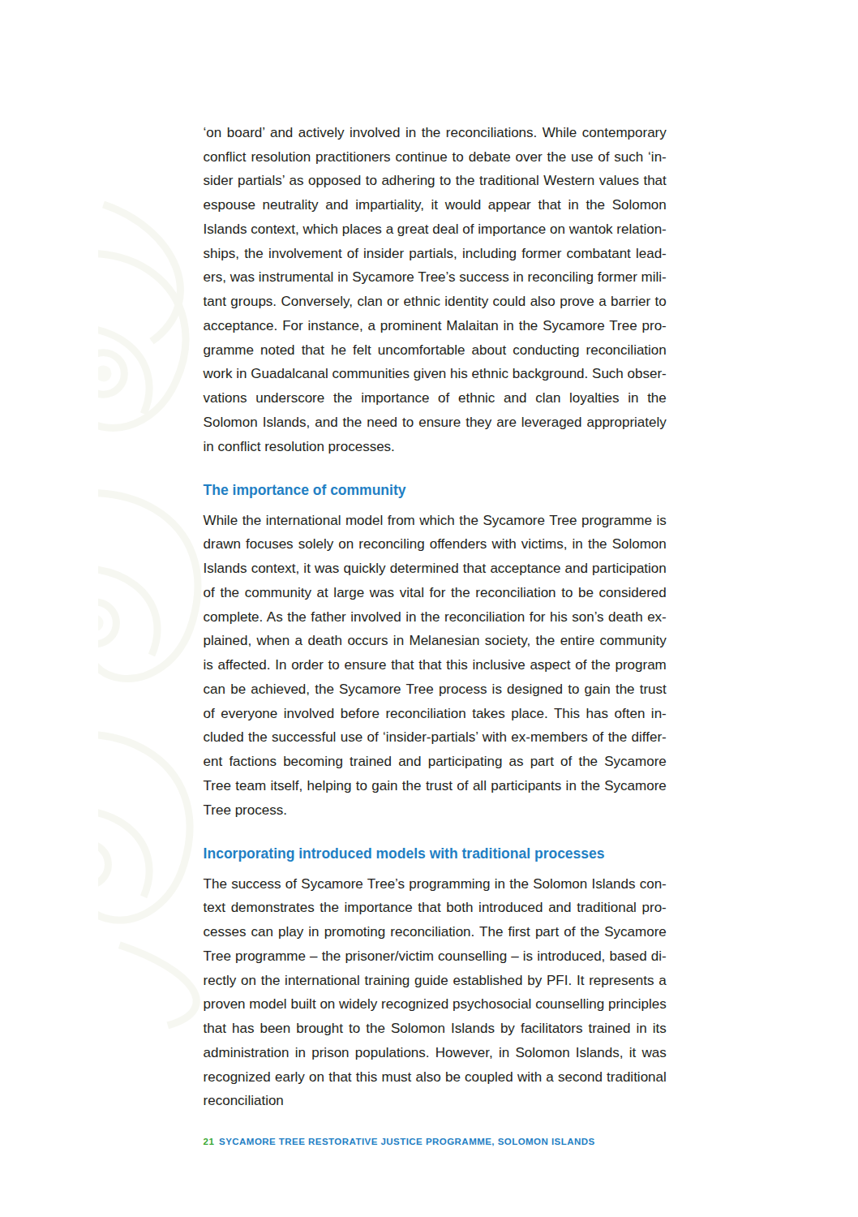‘on board’ and actively involved in the reconciliations. While contemporary conflict resolution practitioners continue to debate over the use of such ‘insider partials’ as opposed to adhering to the traditional Western values that espouse neutrality and impartiality, it would appear that in the Solomon Islands context, which places a great deal of importance on wantok relationships, the involvement of insider partials, including former combatant leaders, was instrumental in Sycamore Tree’s success in reconciling former militant groups. Conversely, clan or ethnic identity could also prove a barrier to acceptance. For instance, a prominent Malaitan in the Sycamore Tree programme noted that he felt uncomfortable about conducting reconciliation work in Guadalcanal communities given his ethnic background. Such observations underscore the importance of ethnic and clan loyalties in the Solomon Islands, and the need to ensure they are leveraged appropriately in conflict resolution processes.
The importance of community
While the international model from which the Sycamore Tree programme is drawn focuses solely on reconciling offenders with victims, in the Solomon Islands context, it was quickly determined that acceptance and participation of the community at large was vital for the reconciliation to be considered complete. As the father involved in the reconciliation for his son’s death explained, when a death occurs in Melanesian society, the entire community is affected. In order to ensure that that this inclusive aspect of the program can be achieved, the Sycamore Tree process is designed to gain the trust of everyone involved before reconciliation takes place. This has often included the successful use of ‘insider-partials’ with ex-members of the different factions becoming trained and participating as part of the Sycamore Tree team itself, helping to gain the trust of all participants in the Sycamore Tree process.
Incorporating introduced models with traditional processes
The success of Sycamore Tree’s programming in the Solomon Islands context demonstrates the importance that both introduced and traditional processes can play in promoting reconciliation. The first part of the Sycamore Tree programme – the prisoner/victim counselling – is introduced, based directly on the international training guide established by PFI. It represents a proven model built on widely recognized psychosocial counselling principles that has been brought to the Solomon Islands by facilitators trained in its administration in prison populations. However, in Solomon Islands, it was recognized early on that this must also be coupled with a second traditional reconciliation
21 SYCAMORE TREE RESTORATIVE JUSTICE PROGRAMME, SOLOMON ISLANDS